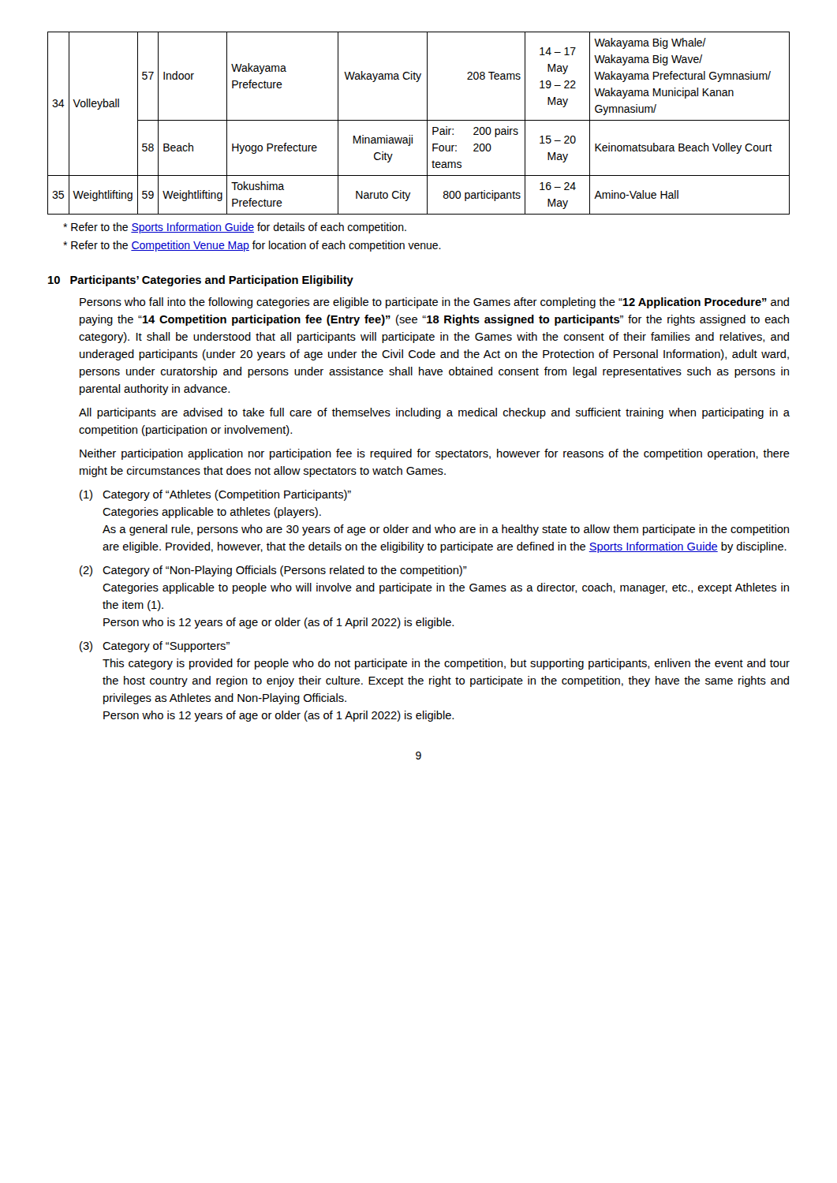| 34 | Volleyball | 57 | Indoor | Wakayama Prefecture | Wakayama City | 208 Teams | 14 – 17 May 19 – 22 May | Wakayama Big Whale/ Wakayama Big Wave/ Wakayama Prefectural Gymnasium/ Wakayama Municipal Kanan Gymnasium/ |
| 58 | Beach | Hyogo Prefecture | Minamiawaji City | Pair: 200 pairs Four: 200 teams | 15 – 20 May | Keinomatsubara Beach Volley Court |
| 35 | Weightlifting | 59 | Weightlifting | Tokushima Prefecture | Naruto City | 800 participants | 16 – 24 May | Amino-Value Hall |
* Refer to the Sports Information Guide for details of each competition.
* Refer to the Competition Venue Map for location of each competition venue.
10 Participants’ Categories and Participation Eligibility
Persons who fall into the following categories are eligible to participate in the Games after completing the “12 Application Procedure” and paying the “14 Competition participation fee (Entry fee)” (see “18 Rights assigned to participants” for the rights assigned to each category). It shall be understood that all participants will participate in the Games with the consent of their families and relatives, and underaged participants (under 20 years of age under the Civil Code and the Act on the Protection of Personal Information), adult ward, persons under curatorship and persons under assistance shall have obtained consent from legal representatives such as persons in parental authority in advance.
All participants are advised to take full care of themselves including a medical checkup and sufficient training when participating in a competition (participation or involvement).
Neither participation application nor participation fee is required for spectators, however for reasons of the competition operation, there might be circumstances that does not allow spectators to watch Games.
(1) Category of “Athletes (Competition Participants)”
Categories applicable to athletes (players).
As a general rule, persons who are 30 years of age or older and who are in a healthy state to allow them participate in the competition are eligible. Provided, however, that the details on the eligibility to participate are defined in the Sports Information Guide by discipline.
(2) Category of “Non-Playing Officials (Persons related to the competition)”
Categories applicable to people who will involve and participate in the Games as a director, coach, manager, etc., except Athletes in the item (1).
Person who is 12 years of age or older (as of 1 April 2022) is eligible.
(3) Category of “Supporters”
This category is provided for people who do not participate in the competition, but supporting participants, enliven the event and tour the host country and region to enjoy their culture. Except the right to participate in the competition, they have the same rights and privileges as Athletes and Non-Playing Officials.
Person who is 12 years of age or older (as of 1 April 2022) is eligible.
9